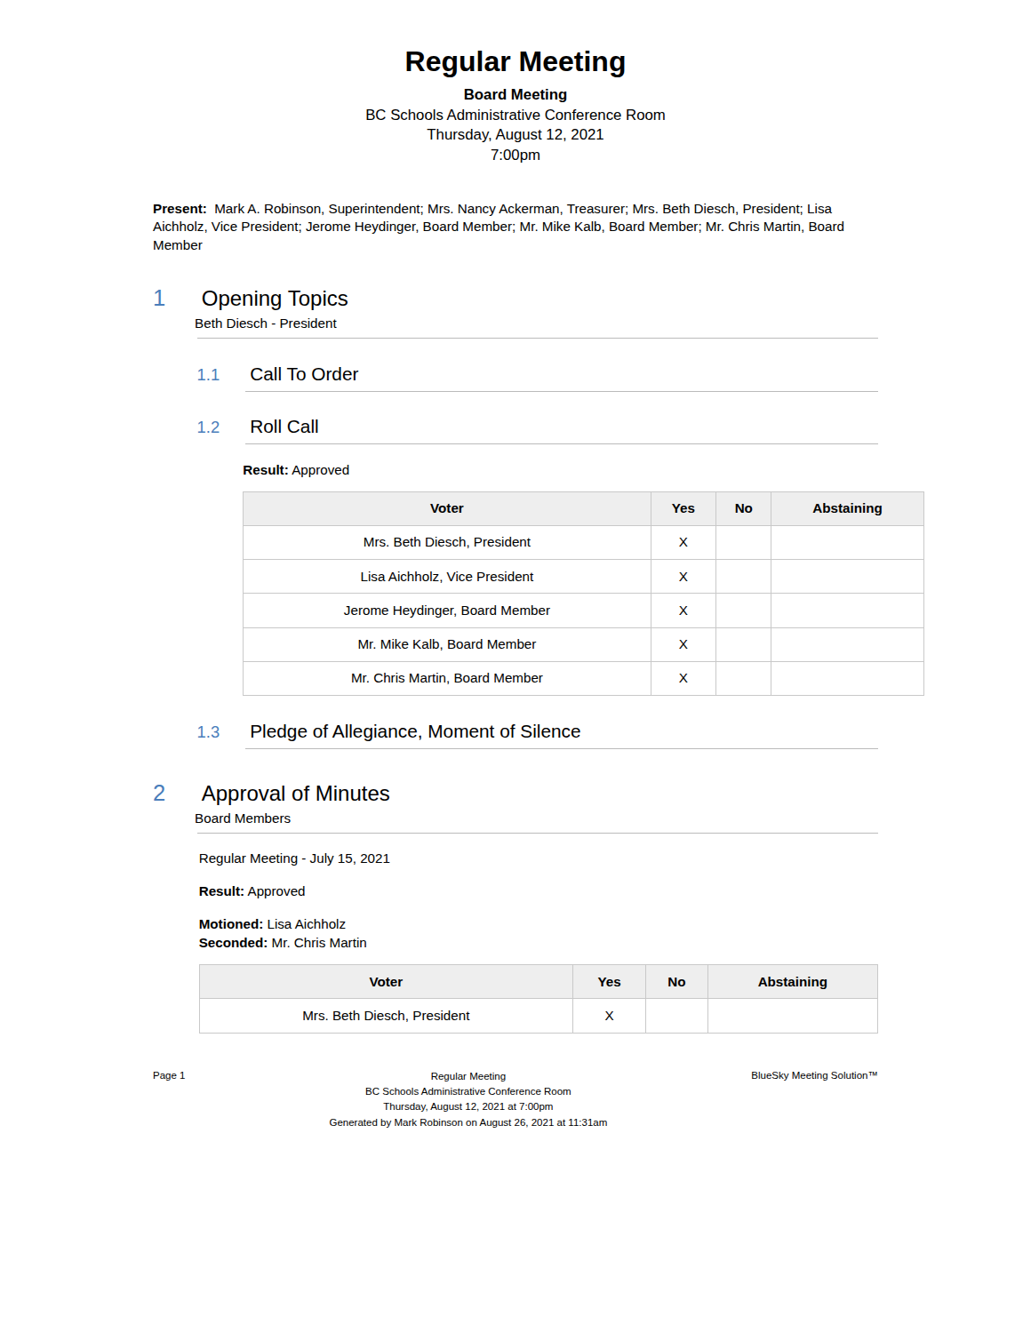Regular Meeting
Board Meeting
BC Schools Administrative Conference Room
Thursday, August 12, 2021
7:00pm
Present: Mark A. Robinson, Superintendent; Mrs. Nancy Ackerman, Treasurer; Mrs. Beth Diesch, President; Lisa Aichholz, Vice President; Jerome Heydinger, Board Member; Mr. Mike Kalb, Board Member; Mr. Chris Martin, Board Member
1
Opening Topics
Beth Diesch - President
1.1
Call To Order
1.2
Roll Call
Result: Approved
| Voter | Yes | No | Abstaining |
| --- | --- | --- | --- |
| Mrs. Beth Diesch, President | X | | |
| Lisa Aichholz, Vice President | X | | |
| Jerome Heydinger, Board Member | X | | |
| Mr. Mike Kalb, Board Member | X | | |
| Mr. Chris Martin, Board Member | X | | |
1.3
Pledge of Allegiance, Moment of Silence
2
Approval of Minutes
Board Members
Regular Meeting - July 15, 2021
Result: Approved
Motioned: Lisa Aichholz
Seconded: Mr. Chris Martin
| Voter | Yes | No | Abstaining |
| --- | --- | --- | --- |
| Mrs. Beth Diesch, President | X | | |
Page 1
Regular Meeting
BC Schools Administrative Conference Room
Thursday, August 12, 2021 at 7:00pm
Generated by Mark Robinson on August 26, 2021 at 11:31am
BlueSky Meeting Solution™